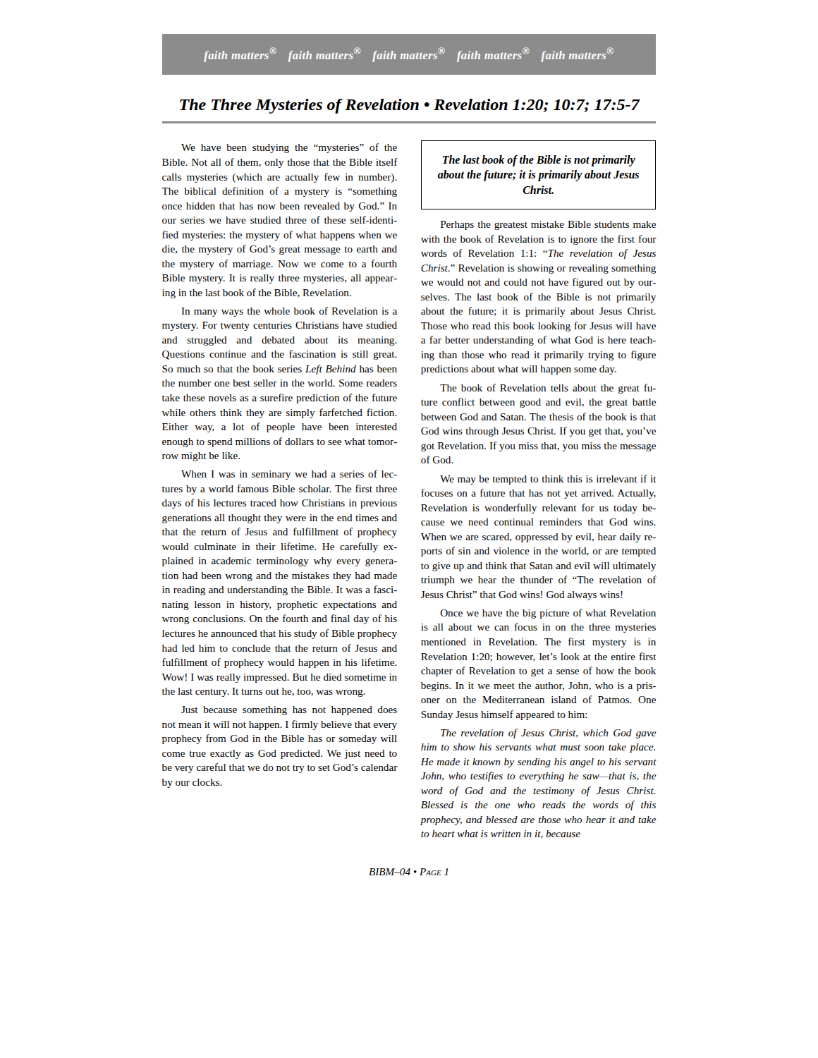faith matters® faith matters® faith matters® faith matters® faith matters®
The Three Mysteries of Revelation • Revelation 1:20; 10:7; 17:5-7
We have been studying the “mysteries” of the Bible. Not all of them, only those that the Bible itself calls mysteries (which are actually few in number). The biblical definition of a mystery is “something once hidden that has now been revealed by God.” In our series we have studied three of these self-identified mysteries: the mystery of what happens when we die, the mystery of God’s great message to earth and the mystery of marriage. Now we come to a fourth Bible mystery. It is really three mysteries, all appearing in the last book of the Bible, Revelation.
In many ways the whole book of Revelation is a mystery. For twenty centuries Christians have studied and struggled and debated about its meaning. Questions continue and the fascination is still great. So much so that the book series Left Behind has been the number one best seller in the world. Some readers take these novels as a surefire prediction of the future while others think they are simply farfetched fiction. Either way, a lot of people have been interested enough to spend millions of dollars to see what tomorrow might be like.
When I was in seminary we had a series of lectures by a world famous Bible scholar. The first three days of his lectures traced how Christians in previous generations all thought they were in the end times and that the return of Jesus and fulfillment of prophecy would culminate in their lifetime. He carefully explained in academic terminology why every generation had been wrong and the mistakes they had made in reading and understanding the Bible. It was a fascinating lesson in history, prophetic expectations and wrong conclusions. On the fourth and final day of his lectures he announced that his study of Bible prophecy had led him to conclude that the return of Jesus and fulfillment of prophecy would happen in his lifetime. Wow! I was really impressed. But he died sometime in the last century. It turns out he, too, was wrong.
Just because something has not happened does not mean it will not happen. I firmly believe that every prophecy from God in the Bible has or someday will come true exactly as God predicted. We just need to be very careful that we do not try to set God’s calendar by our clocks.
The last book of the Bible is not primarily about the future; it is primarily about Jesus Christ.
Perhaps the greatest mistake Bible students make with the book of Revelation is to ignore the first four words of Revelation 1:1: “The revelation of Jesus Christ.” Revelation is showing or revealing something we would not and could not have figured out by ourselves. The last book of the Bible is not primarily about the future; it is primarily about Jesus Christ. Those who read this book looking for Jesus will have a far better understanding of what God is here teaching than those who read it primarily trying to figure predictions about what will happen some day.
The book of Revelation tells about the great future conflict between good and evil, the great battle between God and Satan. The thesis of the book is that God wins through Jesus Christ. If you get that, you’ve got Revelation. If you miss that, you miss the message of God.
We may be tempted to think this is irrelevant if it focuses on a future that has not yet arrived. Actually, Revelation is wonderfully relevant for us today because we need continual reminders that God wins. When we are scared, oppressed by evil, hear daily reports of sin and violence in the world, or are tempted to give up and think that Satan and evil will ultimately triumph we hear the thunder of “The revelation of Jesus Christ” that God wins! God always wins!
Once we have the big picture of what Revelation is all about we can focus in on the three mysteries mentioned in Revelation. The first mystery is in Revelation 1:20; however, let’s look at the entire first chapter of Revelation to get a sense of how the book begins. In it we meet the author, John, who is a prisoner on the Mediterranean island of Patmos. One Sunday Jesus himself appeared to him:
The revelation of Jesus Christ, which God gave him to show his servants what must soon take place. He made it known by sending his angel to his servant John, who testifies to everything he saw—that is, the word of God and the testimony of Jesus Christ. Blessed is the one who reads the words of this prophecy, and blessed are those who hear it and take to heart what is written in it, because
BIBM–04 • Page 1